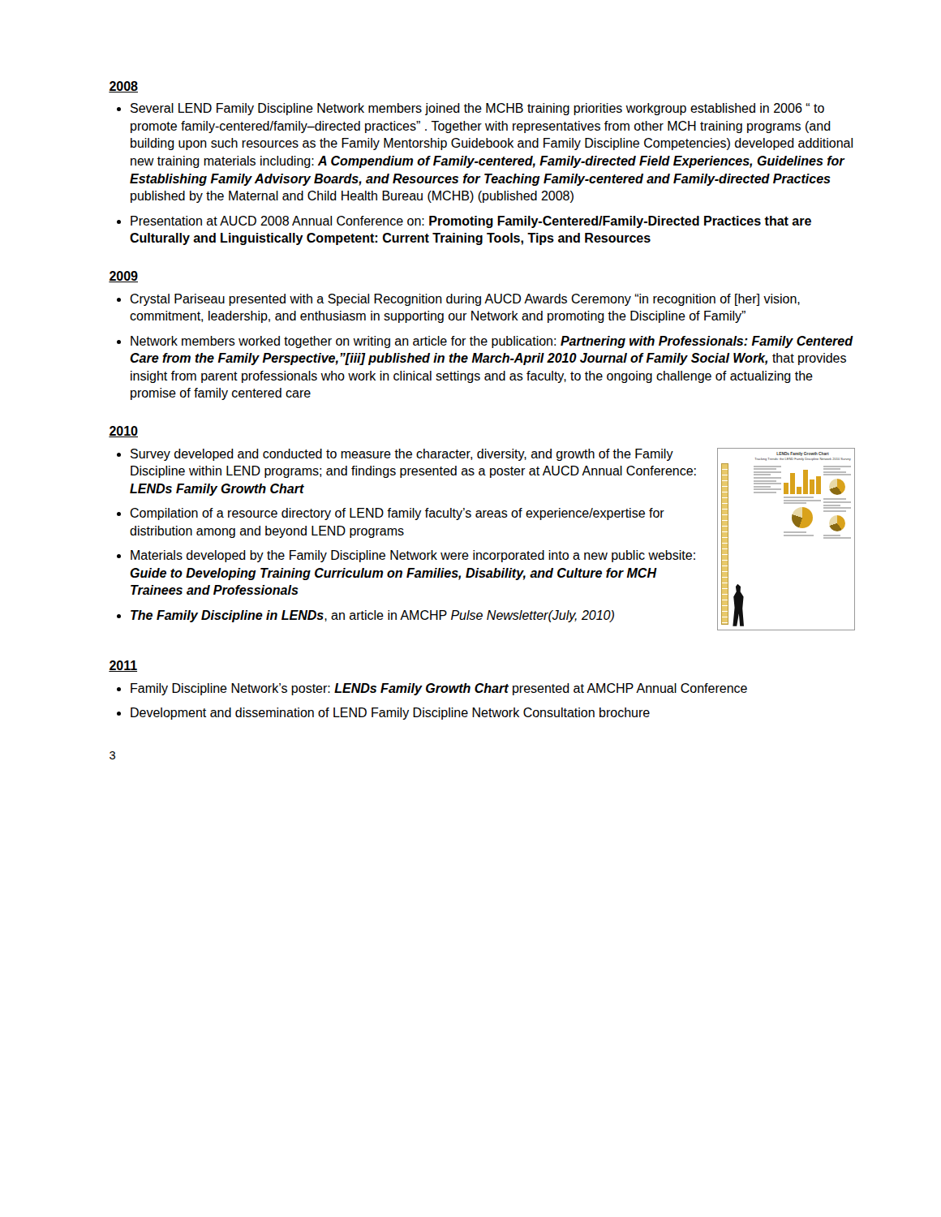2008
Several LEND Family Discipline Network members joined the MCHB training priorities workgroup established in 2006 “ to promote family-centered/family–directed practices” . Together with representatives from other MCH training programs (and building upon such resources as the Family Mentorship Guidebook and Family Discipline Competencies) developed additional new training materials including: A Compendium of Family-centered, Family-directed Field Experiences, Guidelines for Establishing Family Advisory Boards, and Resources for Teaching Family-centered and Family-directed Practices published by the Maternal and Child Health Bureau (MCHB) (published 2008)
Presentation at AUCD 2008 Annual Conference on: Promoting Family-Centered/Family-Directed Practices that are Culturally and Linguistically Competent: Current Training Tools, Tips and Resources
2009
Crystal Pariseau presented with a Special Recognition during AUCD Awards Ceremony “in recognition of [her] vision, commitment, leadership, and enthusiasm in supporting our Network and promoting the Discipline of Family”
Network members worked together on writing an article for the publication: Partnering with Professionals: Family Centered Care from the Family Perspective,”[iii] published in the March-April 2010 Journal of Family Social Work, that provides insight from parent professionals who work in clinical settings and as faculty, to the ongoing challenge of actualizing the promise of family centered care
2010
LENDs Family Growth Chart
Tracking Trends: the LEND Family Discipline Network 2010 Survey
Survey developed and conducted to measure the character, diversity, and growth of the Family Discipline within LEND programs; and findings presented as a poster at AUCD Annual Conference: LENDs Family Growth Chart
Compilation of a resource directory of LEND family faculty’s areas of experience/expertise for distribution among and beyond LEND programs
Materials developed by the Family Discipline Network were incorporated into a new public website: Guide to Developing Training Curriculum on Families, Disability, and Culture for MCH Trainees and Professionals
The Family Discipline in LENDs, an article in AMCHP Pulse Newsletter(July, 2010)
2011
Family Discipline Network’s poster: LENDs Family Growth Chart presented at AMCHP Annual Conference
Development and dissemination of LEND Family Discipline Network Consultation brochure
3